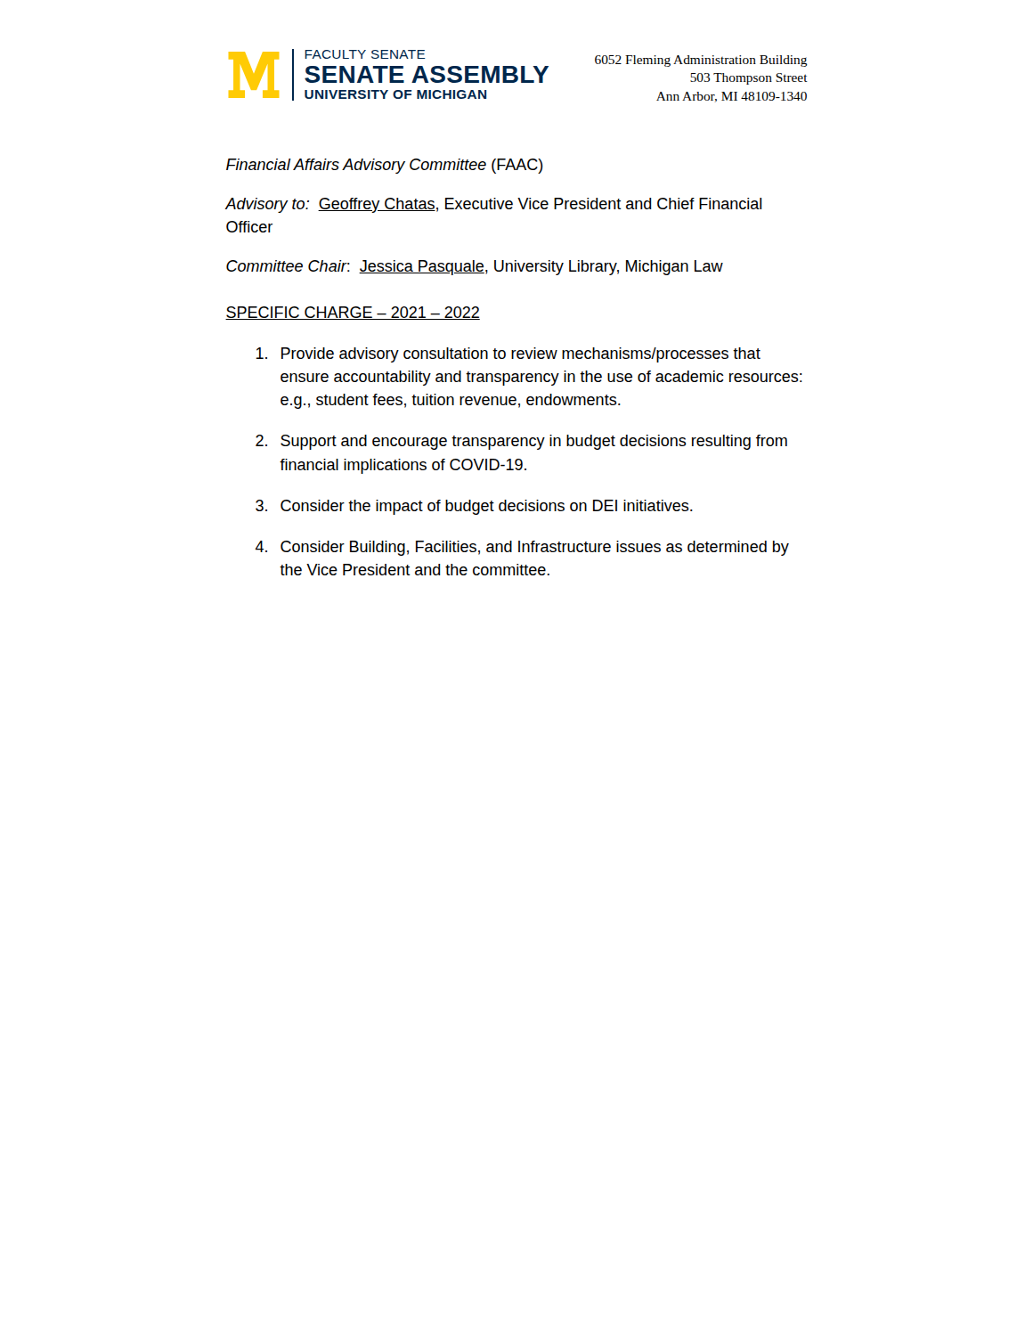FACULTY SENATE
SENATE ASSEMBLY
UNIVERSITY OF MICHIGAN
6052 Fleming Administration Building
503 Thompson Street
Ann Arbor, MI 48109-1340
Financial Affairs Advisory Committee (FAAC)
Advisory to: Geoffrey Chatas, Executive Vice President and Chief Financial Officer
Committee Chair: Jessica Pasquale, University Library, Michigan Law
SPECIFIC CHARGE – 2021 – 2022
Provide advisory consultation to review mechanisms/processes that ensure accountability and transparency in the use of academic resources: e.g., student fees, tuition revenue, endowments.
Support and encourage transparency in budget decisions resulting from financial implications of COVID-19.
Consider the impact of budget decisions on DEI initiatives.
Consider Building, Facilities, and Infrastructure issues as determined by the Vice President and the committee.